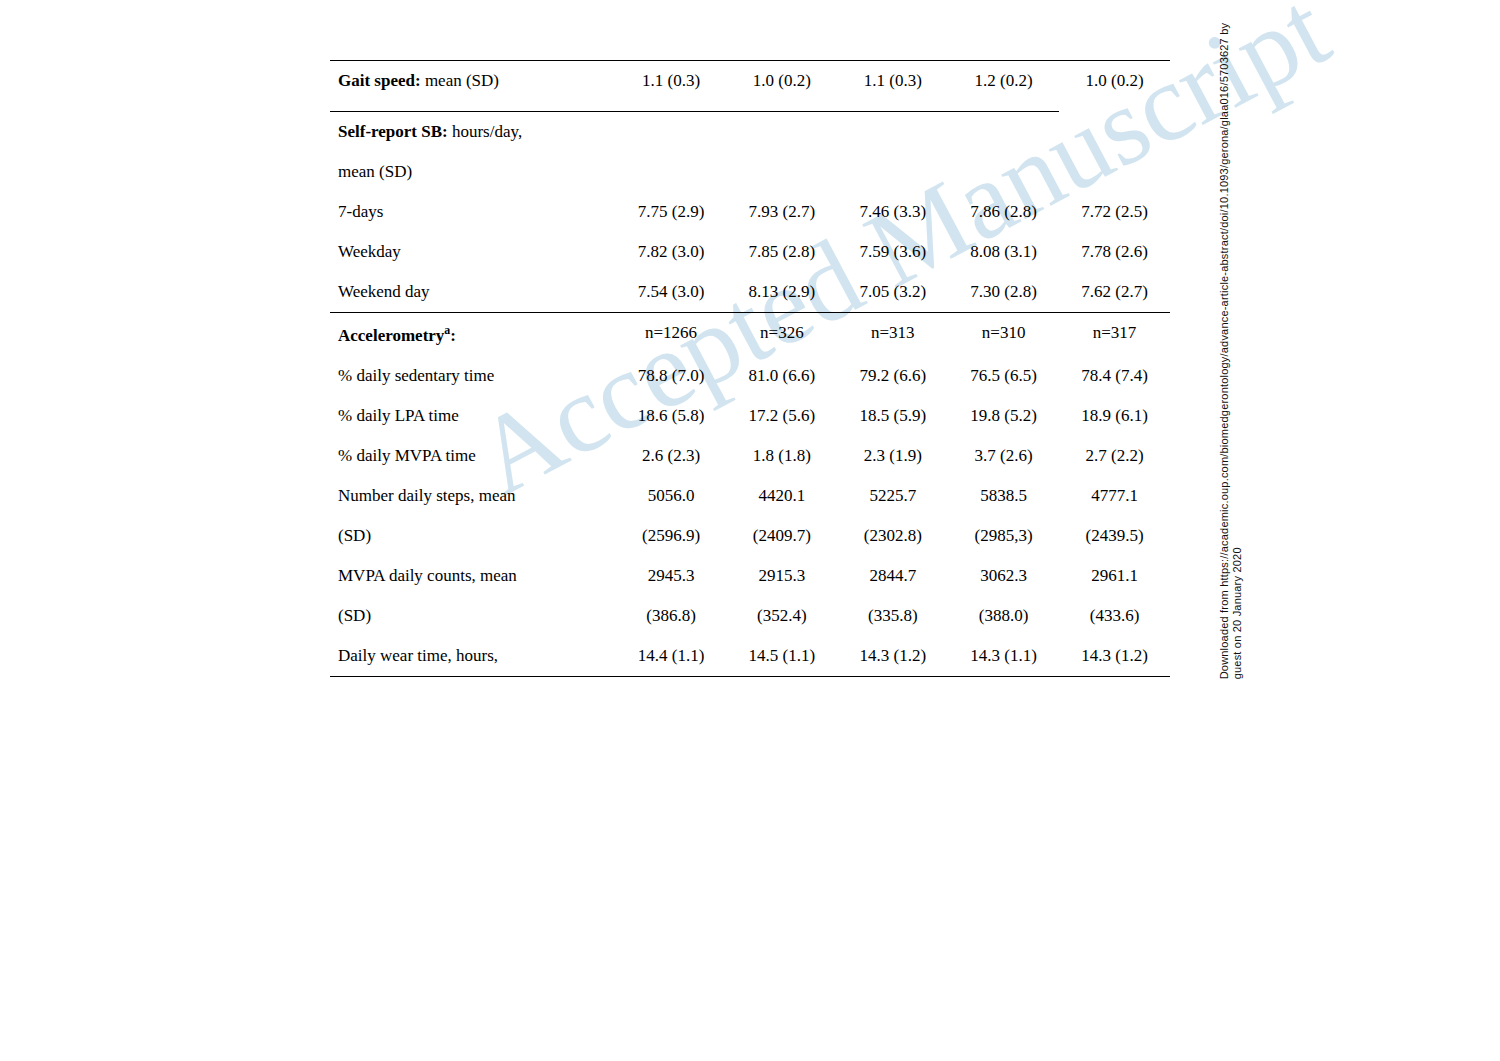Accepted Manuscript
Downloaded from https://academic.oup.com/biomedgerontology/advance-article-abstract/doi/10.1093/gerona/glaa016/5703627 by guest on 20 January 2020
| Gait speed: mean (SD) | 1.1 (0.3) | 1.0 (0.2) | 1.1 (0.3) | 1.2 (0.2) | 1.0 (0.2) |
| Self-report SB: hours/day, | | | | | |
| mean (SD) | | | | | |
| 7-days | 7.75 (2.9) | 7.93 (2.7) | 7.46 (3.3) | 7.86 (2.8) | 7.72 (2.5) |
| Weekday | 7.82 (3.0) | 7.85 (2.8) | 7.59 (3.6) | 8.08 (3.1) | 7.78 (2.6) |
| Weekend day | 7.54 (3.0) | 8.13 (2.9) | 7.05 (3.2) | 7.30 (2.8) | 7.62 (2.7) |
| Accelerometry a : | n=1266 | n=326 | n=313 | n=310 | n=317 |
| % daily sedentary time | 78.8 (7.0) | 81.0 (6.6) | 79.2 (6.6) | 76.5 (6.5) | 78.4 (7.4) |
| % daily LPA time | 18.6 (5.8) | 17.2 (5.6) | 18.5 (5.9) | 19.8 (5.2) | 18.9 (6.1) |
| % daily MVPA time | 2.6 (2.3) | 1.8 (1.8) | 2.3 (1.9) | 3.7 (2.6) | 2.7 (2.2) |
| Number daily steps, mean | 5056.0 | 4420.1 | 5225.7 | 5838.5 | 4777.1 |
| (SD) | (2596.9) | (2409.7) | (2302.8) | (2985,3) | (2439.5) |
| MVPA daily counts, mean | 2945.3 | 2915.3 | 2844.7 | 3062.3 | 2961.1 |
| (SD) | (386.8) | (352.4) | (335.8) | (388.0) | (433.6) |
| Daily wear time, hours, | 14.4 (1.1) | 14.5 (1.1) | 14.3 (1.2) | 14.3 (1.1) | 14.3 (1.2) |